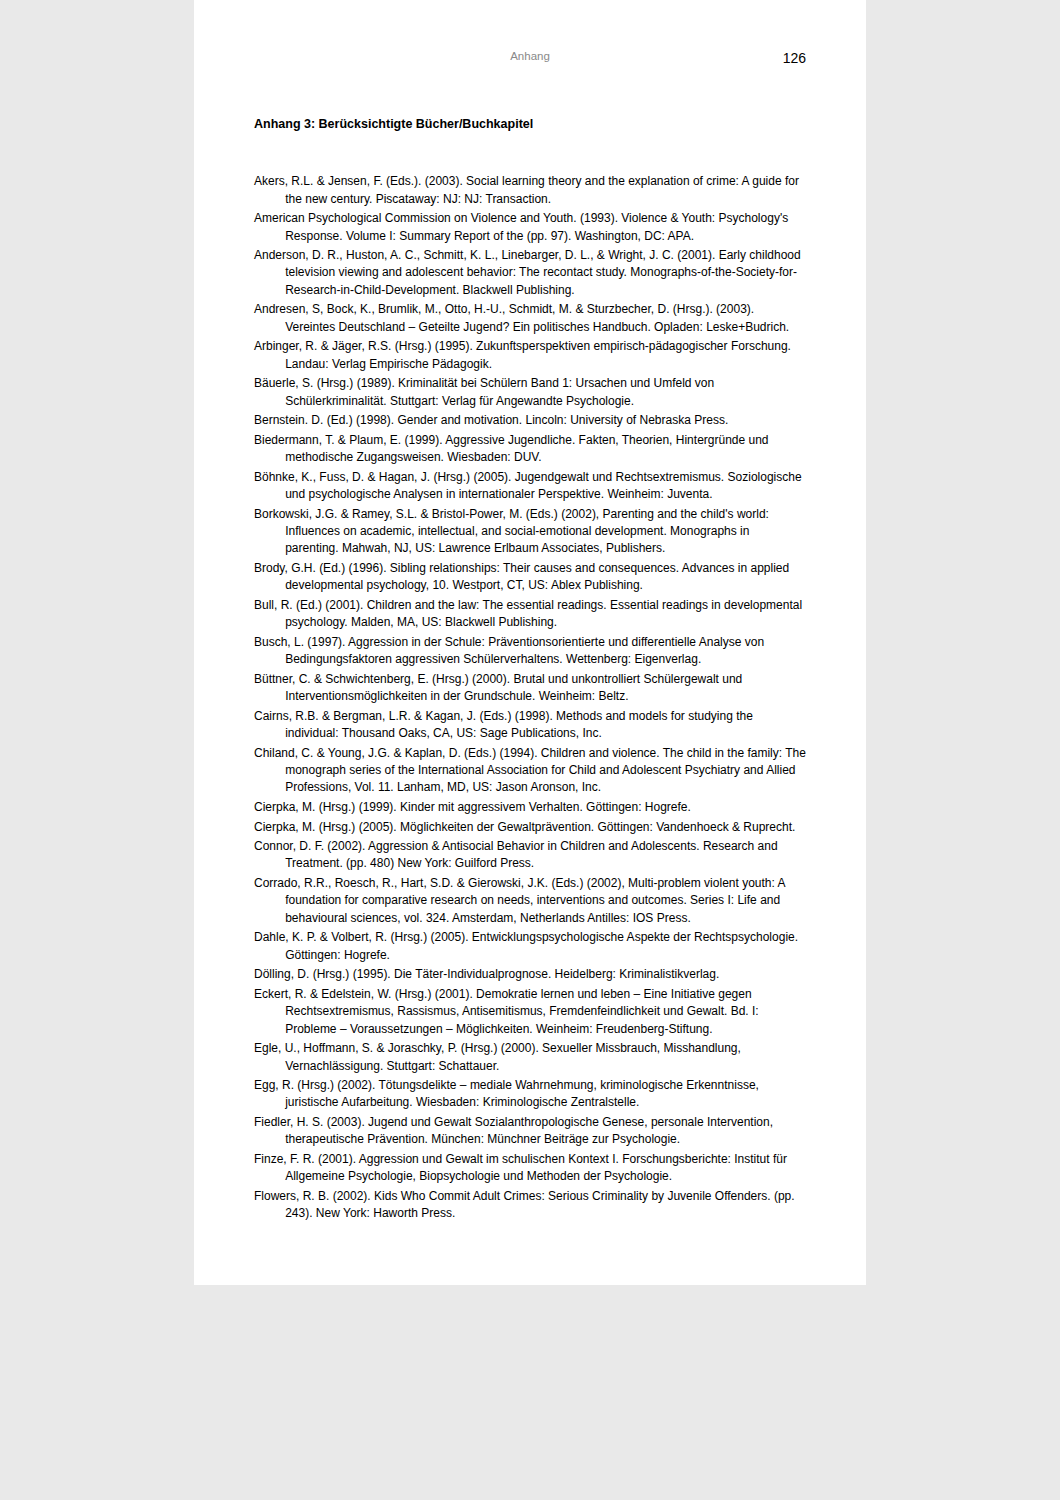Anhang 126
Anhang 3: Berücksichtigte Bücher/Buchkapitel
Akers, R.L. & Jensen, F. (Eds.). (2003). Social learning theory and the explanation of crime: A guide for the new century. Piscataway: NJ: NJ: Transaction.
American Psychological Commission on Violence and Youth. (1993). Violence & Youth: Psychology's Response. Volume I: Summary Report of the (pp. 97). Washington, DC: APA.
Anderson, D. R., Huston, A. C., Schmitt, K. L., Linebarger, D. L., & Wright, J. C. (2001). Early childhood television viewing and adolescent behavior: The recontact study. Monographs-of-the-Society-for-Research-in-Child-Development. Blackwell Publishing.
Andresen, S, Bock, K., Brumlik, M., Otto, H.-U., Schmidt, M. & Sturzbecher, D. (Hrsg.). (2003). Vereintes Deutschland – Geteilte Jugend? Ein politisches Handbuch. Opladen: Leske+Budrich.
Arbinger, R. & Jäger, R.S. (Hrsg.) (1995). Zukunftsperspektiven empirisch-pädagogischer Forschung. Landau: Verlag Empirische Pädagogik.
Bäuerle, S. (Hrsg.) (1989). Kriminalität bei Schülern Band 1: Ursachen und Umfeld von Schülerkriminalität. Stuttgart: Verlag für Angewandte Psychologie.
Bernstein. D. (Ed.) (1998). Gender and motivation. Lincoln: University of Nebraska Press.
Biedermann, T. & Plaum, E. (1999). Aggressive Jugendliche. Fakten, Theorien, Hintergründe und methodische Zugangsweisen. Wiesbaden: DUV.
Böhnke, K., Fuss, D. & Hagan, J. (Hrsg.) (2005). Jugendgewalt und Rechtsextremismus. Soziologische und psychologische Analysen in internationaler Perspektive. Weinheim: Juventa.
Borkowski, J.G. & Ramey, S.L. & Bristol-Power, M. (Eds.) (2002), Parenting and the child's world: Influences on academic, intellectual, and social-emotional development. Monographs in parenting. Mahwah, NJ, US: Lawrence Erlbaum Associates, Publishers.
Brody, G.H. (Ed.) (1996). Sibling relationships: Their causes and consequences. Advances in applied developmental psychology, 10. Westport, CT, US: Ablex Publishing.
Bull, R. (Ed.) (2001). Children and the law: The essential readings. Essential readings in developmental psychology. Malden, MA, US: Blackwell Publishing.
Busch, L. (1997). Aggression in der Schule: Präventionsorientierte und differentielle Analyse von Bedingungsfaktoren aggressiven Schülerverhaltens. Wettenberg: Eigenverlag.
Büttner, C. & Schwichtenberg, E. (Hrsg.) (2000). Brutal und unkontrolliert Schülergewalt und Interventionsmöglichkeiten in der Grundschule. Weinheim: Beltz.
Cairns, R.B. & Bergman, L.R. & Kagan, J. (Eds.) (1998). Methods and models for studying the individual: Thousand Oaks, CA, US: Sage Publications, Inc.
Chiland, C. & Young, J.G. & Kaplan, D. (Eds.) (1994). Children and violence. The child in the family: The monograph series of the International Association for Child and Adolescent Psychiatry and Allied Professions, Vol. 11. Lanham, MD, US: Jason Aronson, Inc.
Cierpka, M. (Hrsg.) (1999). Kinder mit aggressivem Verhalten. Göttingen: Hogrefe.
Cierpka, M. (Hrsg.) (2005). Möglichkeiten der Gewaltprävention. Göttingen: Vandenhoeck & Ruprecht.
Connor, D. F. (2002). Aggression & Antisocial Behavior in Children and Adolescents. Research and Treatment. (pp. 480) New York: Guilford Press.
Corrado, R.R., Roesch, R., Hart, S.D. & Gierowski, J.K. (Eds.) (2002), Multi-problem violent youth: A foundation for comparative research on needs, interventions and outcomes. Series I: Life and behavioural sciences, vol. 324. Amsterdam, Netherlands Antilles: IOS Press.
Dahle, K. P. & Volbert, R. (Hrsg.) (2005). Entwicklungspsychologische Aspekte der Rechtspsychologie. Göttingen: Hogrefe.
Dölling, D. (Hrsg.) (1995). Die Täter-Individualprognose. Heidelberg: Kriminalistikverlag.
Eckert, R. & Edelstein, W. (Hrsg.) (2001). Demokratie lernen und leben – Eine Initiative gegen Rechtsextremismus, Rassismus, Antisemitismus, Fremdenfeindlichkeit und Gewalt. Bd. I: Probleme – Voraussetzungen – Möglichkeiten. Weinheim: Freudenberg-Stiftung.
Egle, U., Hoffmann, S. & Joraschky, P. (Hrsg.) (2000). Sexueller Missbrauch, Misshandlung, Vernachlässigung. Stuttgart: Schattauer.
Egg, R. (Hrsg.) (2002). Tötungsdelikte – mediale Wahrnehmung, kriminologische Erkenntnisse, juristische Aufarbeitung. Wiesbaden: Kriminologische Zentralstelle.
Fiedler, H. S. (2003). Jugend und Gewalt Sozialanthropologische Genese, personale Intervention, therapeutische Prävention. München: Münchner Beiträge zur Psychologie.
Finze, F. R. (2001). Aggression und Gewalt im schulischen Kontext I. Forschungsberichte: Institut für Allgemeine Psychologie, Biopsychologie und Methoden der Psychologie.
Flowers, R. B. (2002). Kids Who Commit Adult Crimes: Serious Criminality by Juvenile Offenders. (pp. 243). New York: Haworth Press.